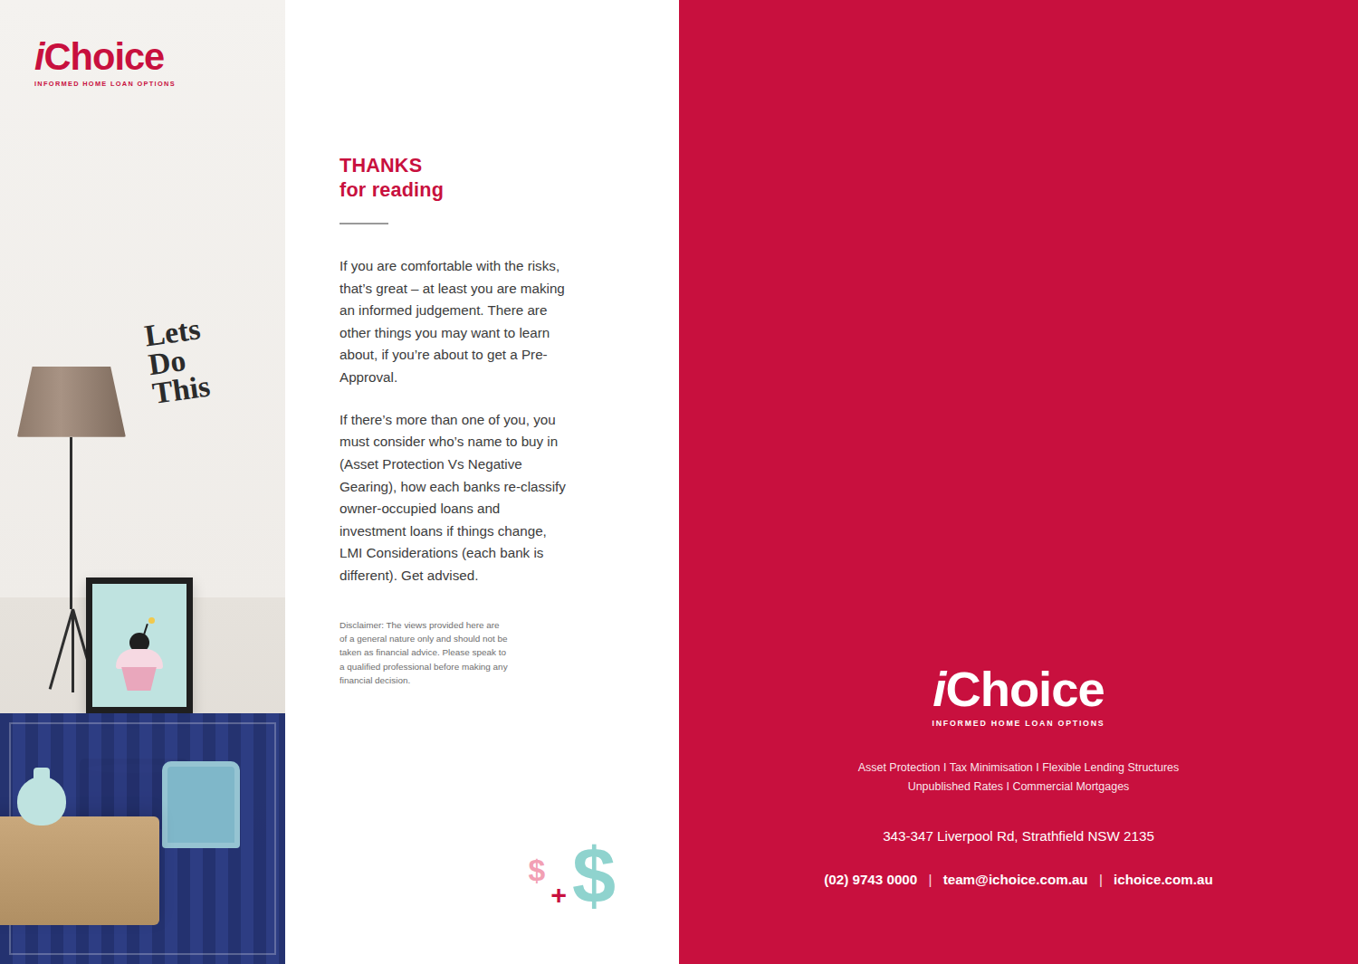iChoice
Informed Home Loan Options
Lets
Do
This
THANKSfor reading
If you are comfortable with the risks, that’s great – at least you are making an informed judgement. There are other things you may want to learn about, if you’re about to get a Pre-Approval.
If there’s more than one of you, you must consider who’s name to buy in (Asset Protection Vs Negative Gearing), how each banks re-classify owner-occupied loans and investment loans if things change, LMI Considerations (each bank is different). Get advised.
Disclaimer: The views provided here are of a general nature only and should not be taken as financial advice. Please speak to a qualified professional before making any financial decision.
$ + $
iChoice
Informed Home Loan Options
Asset Protection I Tax Minimisation I Flexible Lending Structures
Unpublished Rates I Commercial Mortgages
343-347 Liverpool Rd, Strathfield NSW 2135
(02) 9743 0000 | team@ichoice.com.au | ichoice.com.au